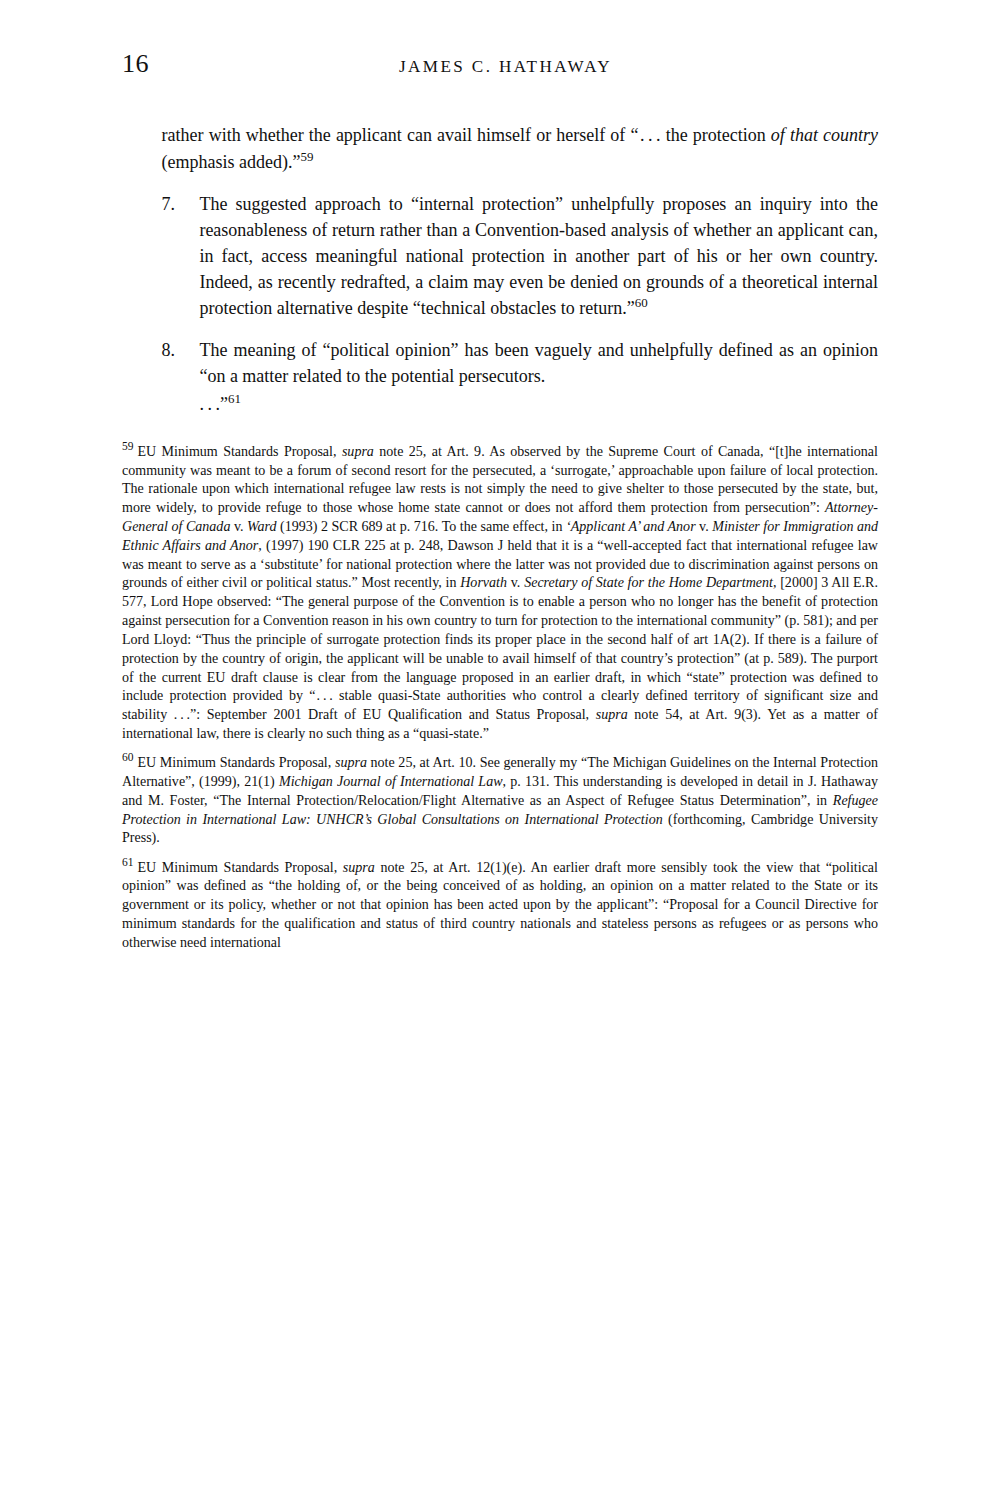16 James C. Hathaway
rather with whether the applicant can avail himself or herself of “ . . . the protection of that country (emphasis added).”59
7. The suggested approach to “internal protection” unhelpfully proposes an inquiry into the reasonableness of return rather than a Convention-based analysis of whether an applicant can, in fact, access meaningful national protection in another part of his or her own country. Indeed, as recently redrafted, a claim may even be denied on grounds of a theoretical internal protection alternative despite “technical obstacles to return.”60
8. The meaning of “political opinion” has been vaguely and unhelpfully defined as an opinion “on a matter related to the potential persecutors. . . .”61
59 EU Minimum Standards Proposal, supra note 25, at Art. 9. As observed by the Supreme Court of Canada, “[t]he international community was meant to be a forum of second resort for the persecuted, a ‘surrogate,’ approachable upon failure of local protection. The rationale upon which international refugee law rests is not simply the need to give shelter to those persecuted by the state, but, more widely, to provide refuge to those whose home state cannot or does not afford them protection from persecution”: Attorney-General of Canada v. Ward (1993) 2 SCR 689 at p. 716. To the same effect, in ‘Applicant A’ and Anor v. Minister for Immigration and Ethnic Affairs and Anor, (1997) 190 CLR 225 at p. 248, Dawson J held that it is a “well-accepted fact that international refugee law was meant to serve as a ‘substitute’ for national protection where the latter was not provided due to discrimination against persons on grounds of either civil or political status.” Most recently, in Horvath v. Secretary of State for the Home Department, [2000] 3 All E.R. 577, Lord Hope observed: “The general purpose of the Convention is to enable a person who no longer has the benefit of protection against persecution for a Convention reason in his own country to turn for protection to the international community” (p. 581); and per Lord Lloyd: “Thus the principle of surrogate protection finds its proper place in the second half of art 1A(2). If there is a failure of protection by the country of origin, the applicant will be unable to avail himself of that country’s protection” (at p. 589). The purport of the current EU draft clause is clear from the language proposed in an earlier draft, in which “state” protection was defined to include protection provided by “ . . . stable quasi-State authorities who control a clearly defined territory of significant size and stability . . .”: September 2001 Draft of EU Qualification and Status Proposal, supra note 54, at Art. 9(3). Yet as a matter of international law, there is clearly no such thing as a “quasi-state.”
60 EU Minimum Standards Proposal, supra note 25, at Art. 10. See generally my “The Michigan Guidelines on the Internal Protection Alternative”, (1999), 21(1) Michigan Journal of International Law, p. 131. This understanding is developed in detail in J. Hathaway and M. Foster, “The Internal Protection/Relocation/Flight Alternative as an Aspect of Refugee Status Determination”, in Refugee Protection in International Law: UNHCR’s Global Consultations on International Protection (forthcoming, Cambridge University Press).
61 EU Minimum Standards Proposal, supra note 25, at Art. 12(1)(e). An earlier draft more sensibly took the view that “political opinion” was defined as “the holding of, or the being conceived of as holding, an opinion on a matter related to the State or its government or its policy, whether or not that opinion has been acted upon by the applicant”: “Proposal for a Council Directive for minimum standards for the qualification and status of third country nationals and stateless persons as refugees or as persons who otherwise need international